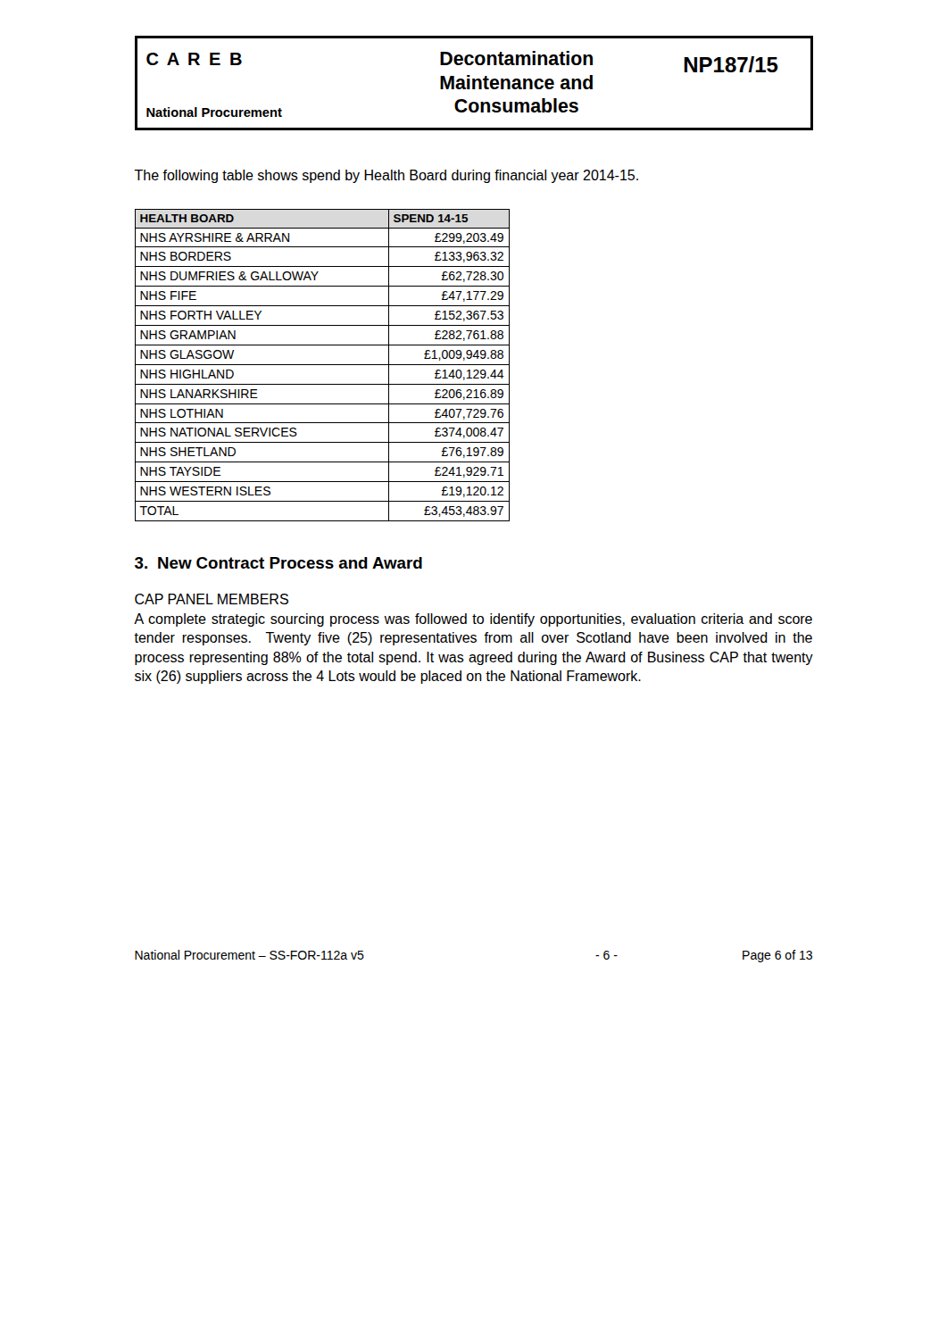C A R E B
National Procurement
Decontamination
Maintenance and
Consumables
NP187/15
The following table shows spend by Health Board during financial year 2014-15.
| HEALTH BOARD | SPEND 14-15 |
| --- | --- |
| NHS AYRSHIRE & ARRAN | £299,203.49 |
| NHS BORDERS | £133,963.32 |
| NHS DUMFRIES & GALLOWAY | £62,728.30 |
| NHS FIFE | £47,177.29 |
| NHS FORTH VALLEY | £152,367.53 |
| NHS GRAMPIAN | £282,761.88 |
| NHS GLASGOW | £1,009,949.88 |
| NHS HIGHLAND | £140,129.44 |
| NHS LANARKSHIRE | £206,216.89 |
| NHS LOTHIAN | £407,729.76 |
| NHS NATIONAL SERVICES | £374,008.47 |
| NHS SHETLAND | £76,197.89 |
| NHS TAYSIDE | £241,929.71 |
| NHS WESTERN ISLES | £19,120.12 |
| TOTAL | £3,453,483.97 |
3. New Contract Process and Award
CAP PANEL MEMBERS
A complete strategic sourcing process was followed to identify opportunities, evaluation criteria and score tender responses. Twenty five (25) representatives from all over Scotland have been involved in the process representing 88% of the total spend. It was agreed during the Award of Business CAP that twenty six (26) suppliers across the 4 Lots would be placed on the National Framework.
National Procurement – SS-FOR-112a v5
- 6 -
Page 6 of 13